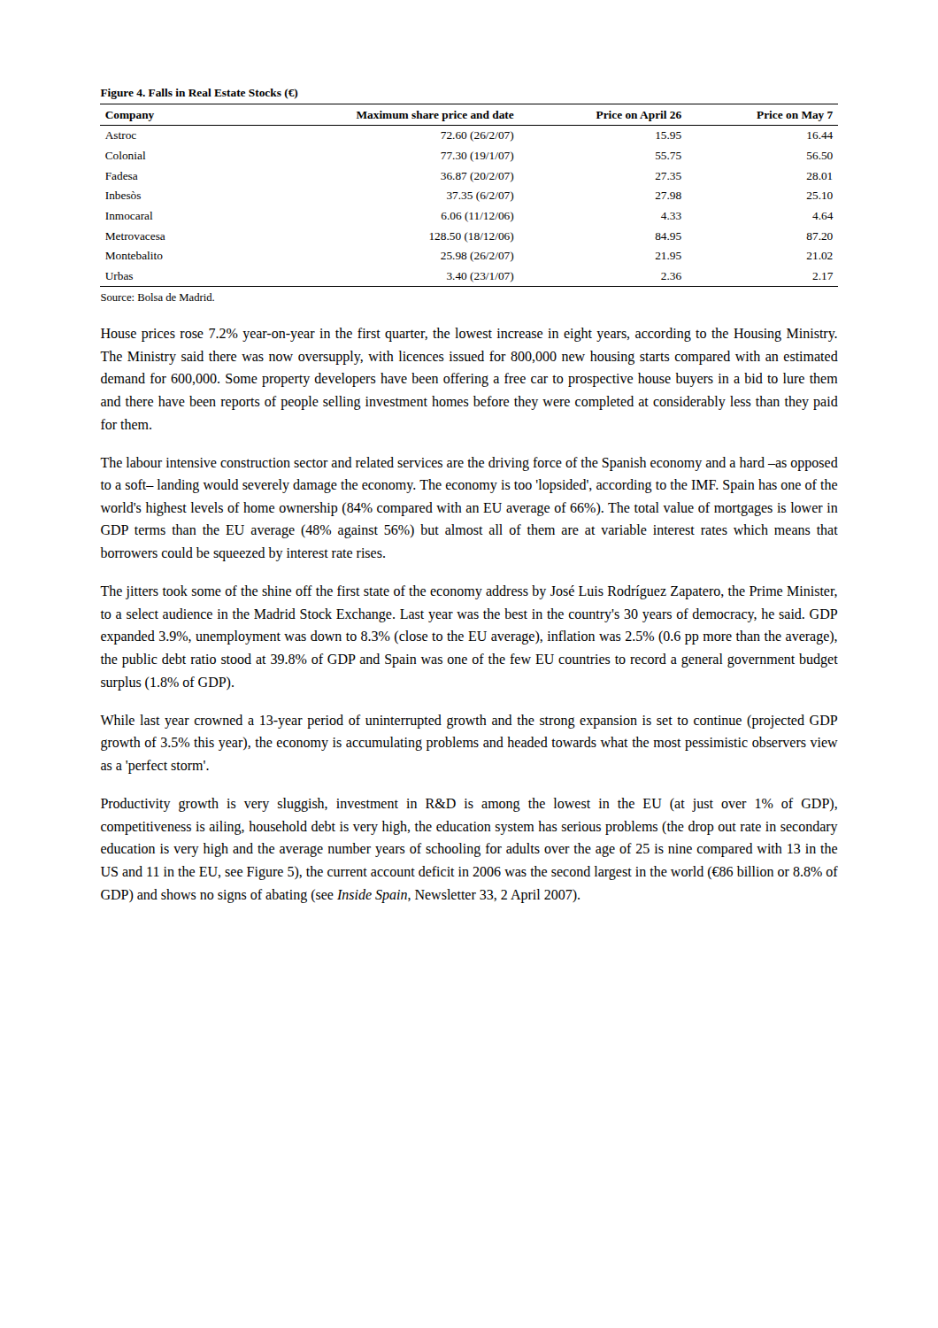Figure 4. Falls in Real Estate Stocks (€)
| Company | Maximum share price and date | Price on April 26 | Price on May 7 |
| --- | --- | --- | --- |
| Astroc | 72.60 (26/2/07) | 15.95 | 16.44 |
| Colonial | 77.30 (19/1/07) | 55.75 | 56.50 |
| Fadesa | 36.87 (20/2/07) | 27.35 | 28.01 |
| Inbesòs | 37.35 (6/2/07) | 27.98 | 25.10 |
| Inmocaral | 6.06 (11/12/06) | 4.33 | 4.64 |
| Metrovacesa | 128.50 (18/12/06) | 84.95 | 87.20 |
| Montebalito | 25.98 (26/2/07) | 21.95 | 21.02 |
| Urbas | 3.40 (23/1/07) | 2.36 | 2.17 |
Source: Bolsa de Madrid.
House prices rose 7.2% year-on-year in the first quarter, the lowest increase in eight years, according to the Housing Ministry. The Ministry said there was now oversupply, with licences issued for 800,000 new housing starts compared with an estimated demand for 600,000. Some property developers have been offering a free car to prospective house buyers in a bid to lure them and there have been reports of people selling investment homes before they were completed at considerably less than they paid for them.
The labour intensive construction sector and related services are the driving force of the Spanish economy and a hard –as opposed to a soft– landing would severely damage the economy. The economy is too 'lopsided', according to the IMF. Spain has one of the world's highest levels of home ownership (84% compared with an EU average of 66%). The total value of mortgages is lower in GDP terms than the EU average (48% against 56%) but almost all of them are at variable interest rates which means that borrowers could be squeezed by interest rate rises.
The jitters took some of the shine off the first state of the economy address by José Luis Rodríguez Zapatero, the Prime Minister, to a select audience in the Madrid Stock Exchange. Last year was the best in the country's 30 years of democracy, he said. GDP expanded 3.9%, unemployment was down to 8.3% (close to the EU average), inflation was 2.5% (0.6 pp more than the average), the public debt ratio stood at 39.8% of GDP and Spain was one of the few EU countries to record a general government budget surplus (1.8% of GDP).
While last year crowned a 13-year period of uninterrupted growth and the strong expansion is set to continue (projected GDP growth of 3.5% this year), the economy is accumulating problems and headed towards what the most pessimistic observers view as a 'perfect storm'.
Productivity growth is very sluggish, investment in R&D is among the lowest in the EU (at just over 1% of GDP), competitiveness is ailing, household debt is very high, the education system has serious problems (the drop out rate in secondary education is very high and the average number years of schooling for adults over the age of 25 is nine compared with 13 in the US and 11 in the EU, see Figure 5), the current account deficit in 2006 was the second largest in the world (€86 billion or 8.8% of GDP) and shows no signs of abating (see Inside Spain, Newsletter 33, 2 April 2007).